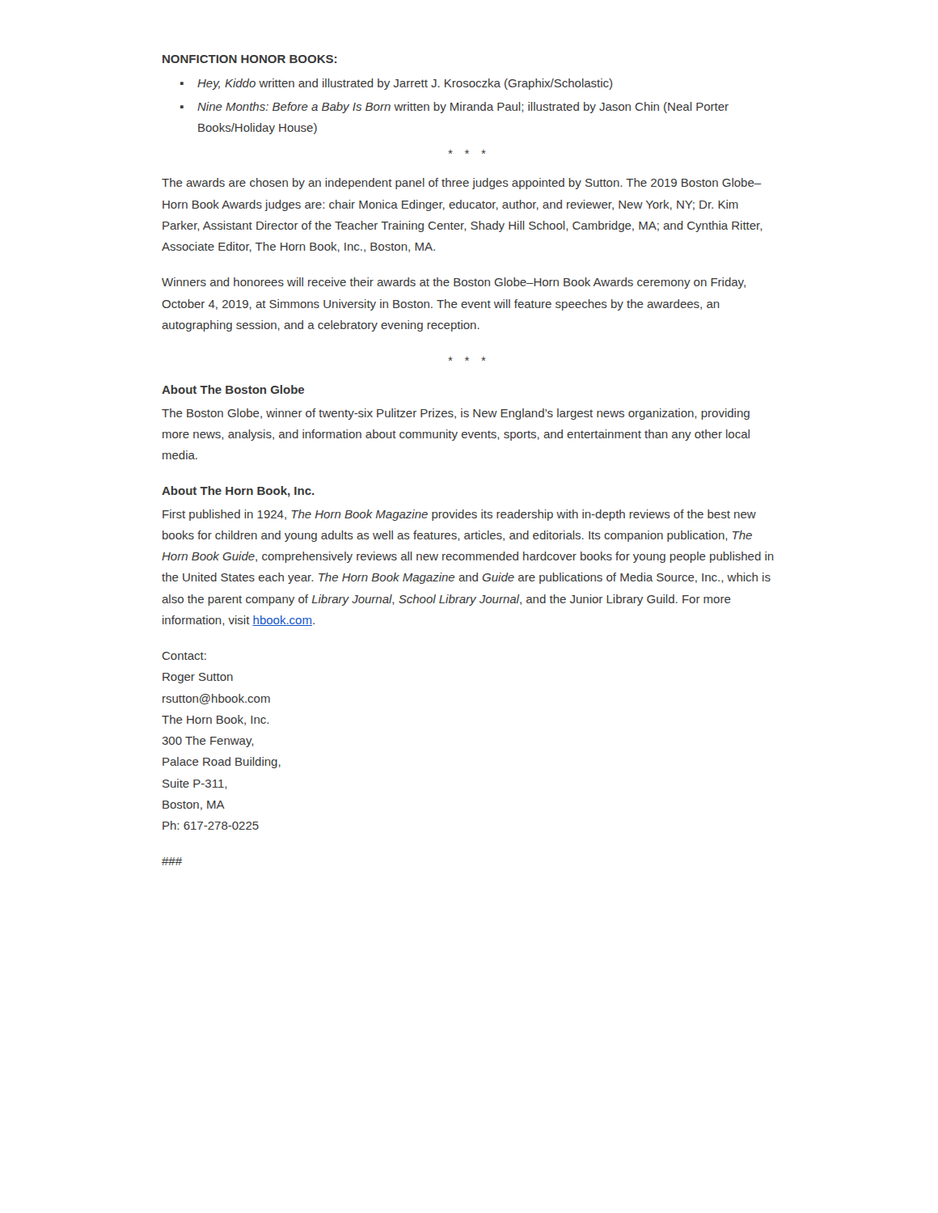NONFICTION HONOR BOOKS:
Hey, Kiddo written and illustrated by Jarrett J. Krosoczka (Graphix/Scholastic)
Nine Months: Before a Baby Is Born written by Miranda Paul; illustrated by Jason Chin (Neal Porter Books/Holiday House)
* * *
The awards are chosen by an independent panel of three judges appointed by Sutton. The 2019 Boston Globe–Horn Book Awards judges are: chair Monica Edinger, educator, author, and reviewer, New York, NY; Dr. Kim Parker, Assistant Director of the Teacher Training Center, Shady Hill School, Cambridge, MA; and Cynthia Ritter, Associate Editor, The Horn Book, Inc., Boston, MA.
Winners and honorees will receive their awards at the Boston Globe–Horn Book Awards ceremony on Friday, October 4, 2019, at Simmons University in Boston. The event will feature speeches by the awardees, an autographing session, and a celebratory evening reception.
* * *
About The Boston Globe
The Boston Globe, winner of twenty-six Pulitzer Prizes, is New England’s largest news organization, providing more news, analysis, and information about community events, sports, and entertainment than any other local media.
About The Horn Book, Inc.
First published in 1924, The Horn Book Magazine provides its readership with in-depth reviews of the best new books for children and young adults as well as features, articles, and editorials. Its companion publication, The Horn Book Guide, comprehensively reviews all new recommended hardcover books for young people published in the United States each year. The Horn Book Magazine and Guide are publications of Media Source, Inc., which is also the parent company of Library Journal, School Library Journal, and the Junior Library Guild. For more information, visit hbook.com.
Contact:
Roger Sutton
rsutton@hbook.com
The Horn Book, Inc.
300 The Fenway,
Palace Road Building,
Suite P-311,
Boston, MA
Ph: 617-278-0225
###